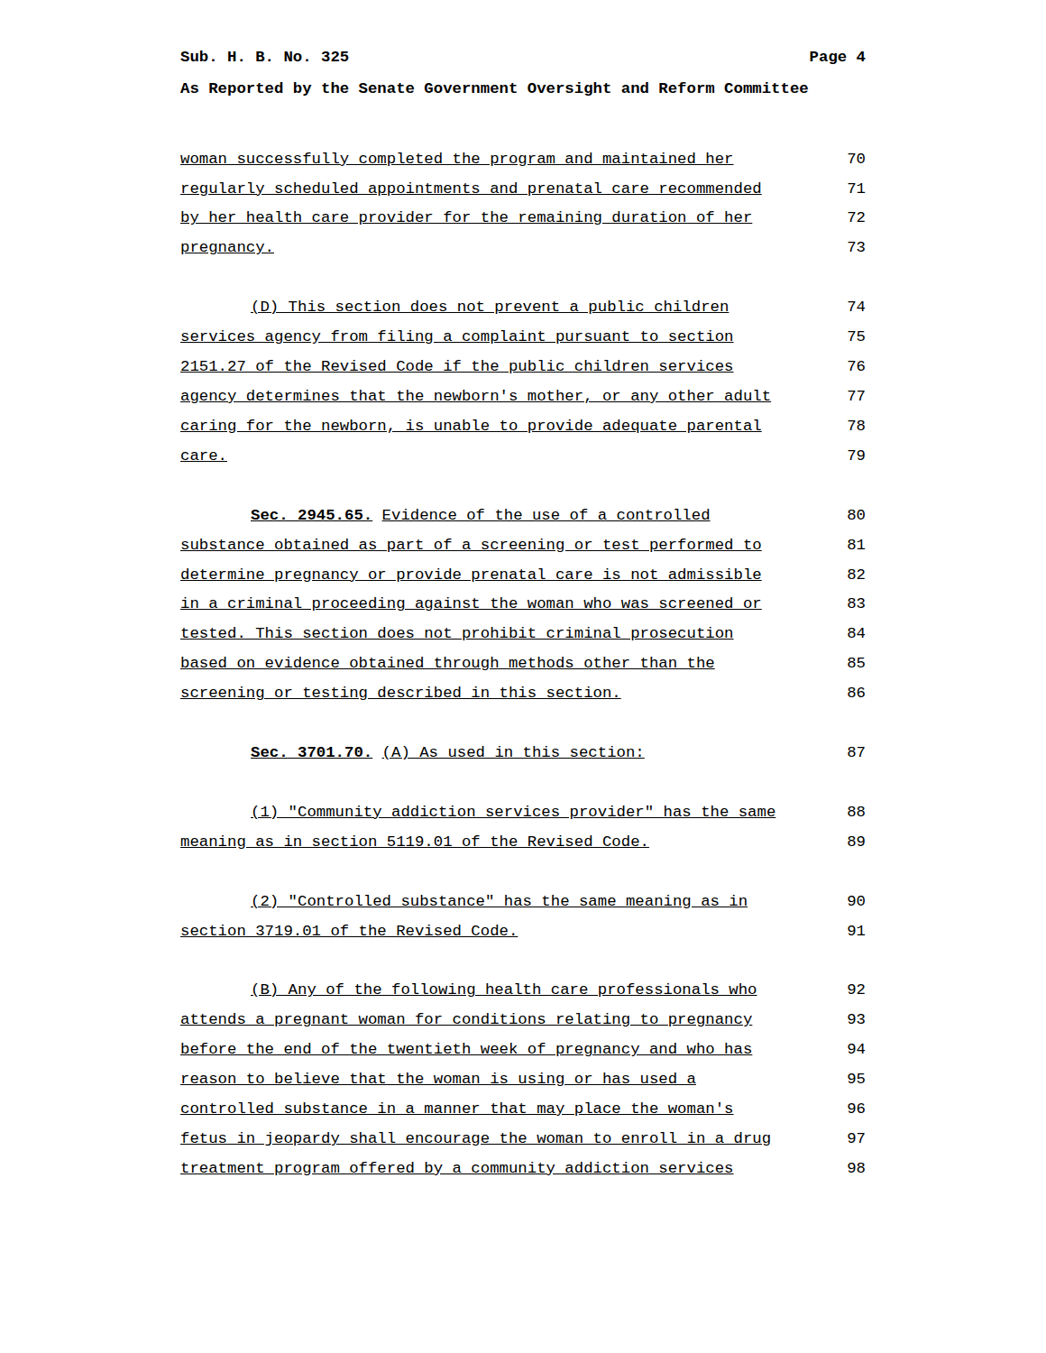Sub. H. B. No. 325
Page 4
As Reported by the Senate Government Oversight and Reform Committee
woman successfully completed the program and maintained her 70
regularly scheduled appointments and prenatal care recommended 71
by her health care provider for the remaining duration of her 72
pregnancy. 73
(D) This section does not prevent a public children 74
services agency from filing a complaint pursuant to section 75
2151.27 of the Revised Code if the public children services 76
agency determines that the newborn's mother, or any other adult 77
caring for the newborn, is unable to provide adequate parental 78
care. 79
Sec. 2945.65. Evidence of the use of a controlled 80
substance obtained as part of a screening or test performed to 81
determine pregnancy or provide prenatal care is not admissible 82
in a criminal proceeding against the woman who was screened or 83
tested. This section does not prohibit criminal prosecution 84
based on evidence obtained through methods other than the 85
screening or testing described in this section. 86
Sec. 3701.70. (A) As used in this section: 87
(1) "Community addiction services provider" has the same 88
meaning as in section 5119.01 of the Revised Code. 89
(2) "Controlled substance" has the same meaning as in 90
section 3719.01 of the Revised Code. 91
(B) Any of the following health care professionals who 92
attends a pregnant woman for conditions relating to pregnancy 93
before the end of the twentieth week of pregnancy and who has 94
reason to believe that the woman is using or has used a 95
controlled substance in a manner that may place the woman's 96
fetus in jeopardy shall encourage the woman to enroll in a drug 97
treatment program offered by a community addiction services 98